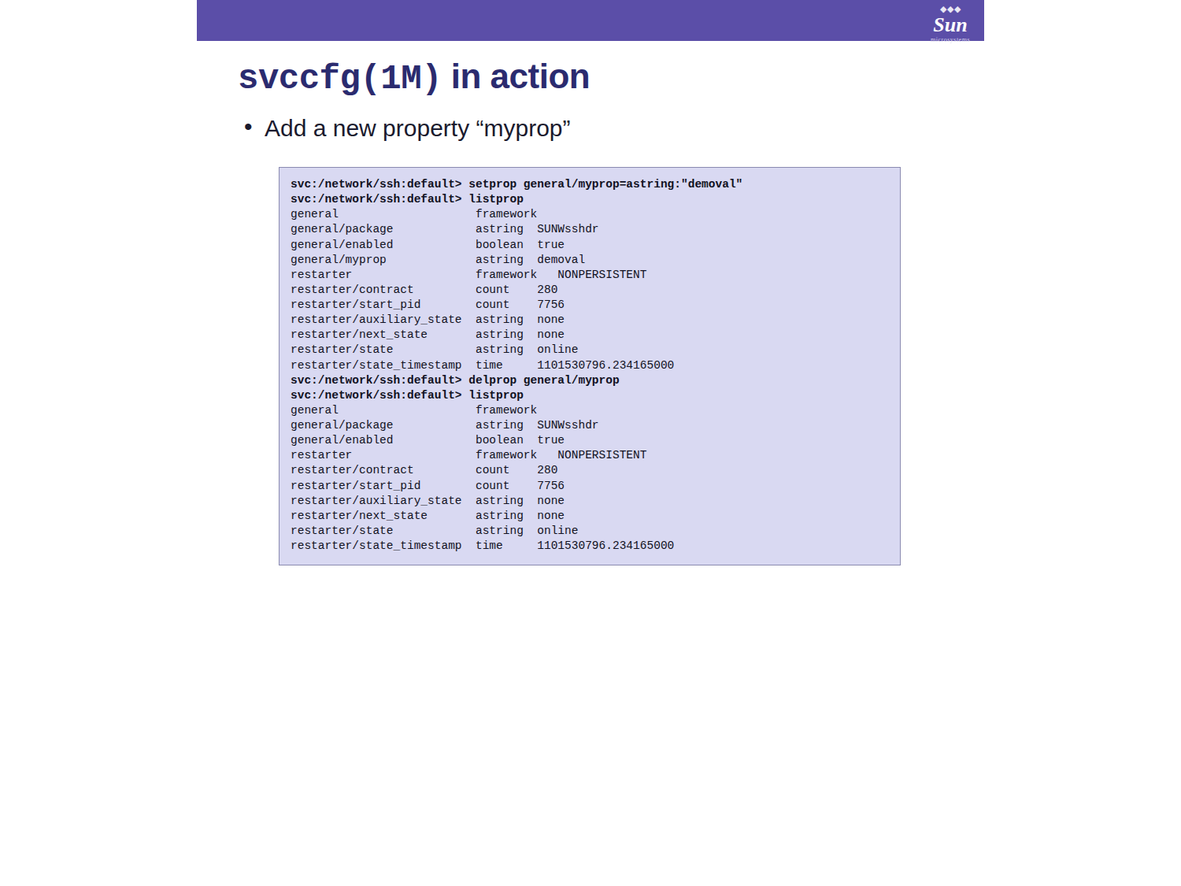◆◆◆
Sun
microsystems
svccfg(1M) in action
Add a new property “myprop”
svc:/network/ssh:default> setprop general/myprop=astring:"demoval"
svc:/network/ssh:default> listprop
general                    framework
general/package            astring  SUNWsshdr
general/enabled            boolean  true
general/myprop             astring  demoval
restarter                  framework   NONPERSISTENT
restarter/contract         count    280
restarter/start_pid        count    7756
restarter/auxiliary_state  astring  none
restarter/next_state       astring  none
restarter/state            astring  online
restarter/state_timestamp  time     1101530796.234165000
svc:/network/ssh:default> delprop general/myprop
svc:/network/ssh:default> listprop
general                    framework
general/package            astring  SUNWsshdr
general/enabled            boolean  true
restarter                  framework   NONPERSISTENT
restarter/contract         count    280
restarter/start_pid        count    7756
restarter/auxiliary_state  astring  none
restarter/next_state       astring  none
restarter/state            astring  online
restarter/state_timestamp  time     1101530796.234165000